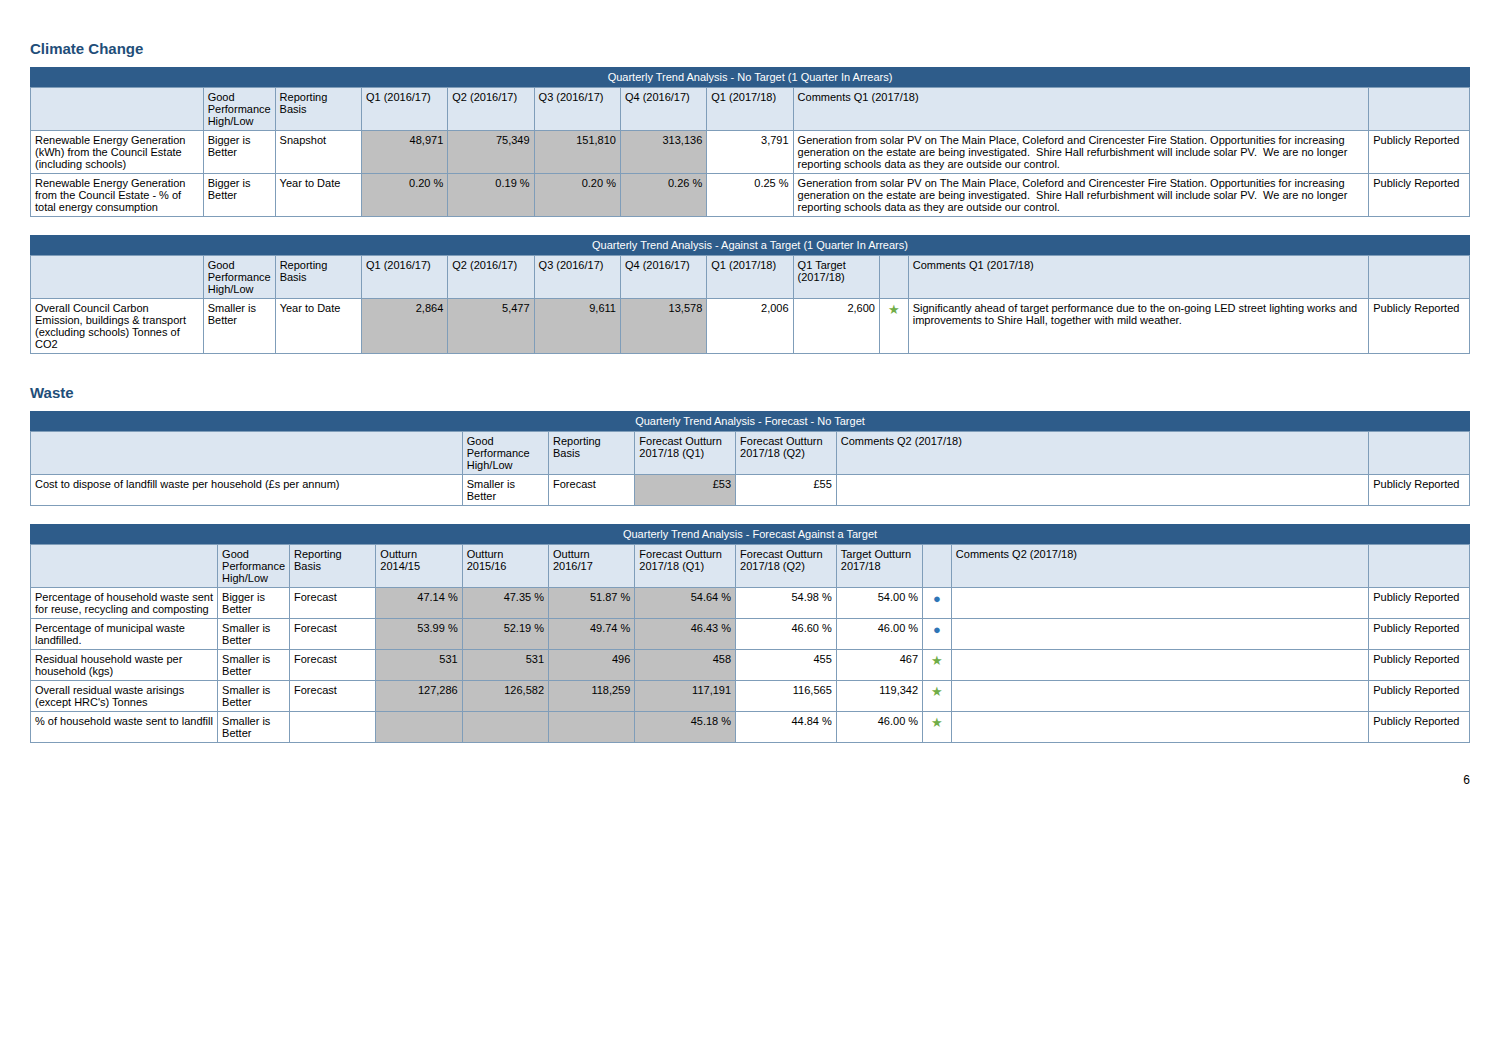Climate Change
Quarterly Trend Analysis - No Target (1 Quarter In Arrears)
| | Good Performance High/Low | Reporting Basis | Q1 (2016/17) | Q2 (2016/17) | Q3 (2016/17) | Q4 (2016/17) | Q1 (2017/18) | Comments Q1 (2017/18) | |
| --- | --- | --- | --- | --- | --- | --- | --- | --- | --- |
| Renewable Energy Generation (kWh) from the Council Estate (including schools) | Bigger is Better | Snapshot | 48,971 | 75,349 | 151,810 | 313,136 | 3,791 | Generation from solar PV on The Main Place, Coleford and Cirencester Fire Station. Opportunities for increasing generation on the estate are being investigated. Shire Hall refurbishment will include solar PV. We are no longer reporting schools data as they are outside our control. | Publicly Reported |
| Renewable Energy Generation from the Council Estate - % of total energy consumption | Bigger is Better | Year to Date | 0.20 % | 0.19 % | 0.20 % | 0.26 % | 0.25 % | Generation from solar PV on The Main Place, Coleford and Cirencester Fire Station. Opportunities for increasing generation on the estate are being investigated. Shire Hall refurbishment will include solar PV. We are no longer reporting schools data as they are outside our control. | Publicly Reported |
Quarterly Trend Analysis - Against a Target (1 Quarter In Arrears)
| | Good Performance High/Low | Reporting Basis | Q1 (2016/17) | Q2 (2016/17) | Q3 (2016/17) | Q4 (2016/17) | Q1 (2017/18) | Q1 Target (2017/18) | | Comments Q1 (2017/18) | |
| --- | --- | --- | --- | --- | --- | --- | --- | --- | --- | --- | --- |
| Overall Council Carbon Emission, buildings & transport (excluding schools) Tonnes of CO2 | Smaller is Better | Year to Date | 2,864 | 5,477 | 9,611 | 13,578 | 2,006 | 2,600 | ★ | Significantly ahead of target performance due to the on-going LED street lighting works and improvements to Shire Hall, together with mild weather. | Publicly Reported |
Waste
Quarterly Trend Analysis - Forecast - No Target
| | Good Performance High/Low | Reporting Basis | Forecast Outturn 2017/18 (Q1) | Forecast Outturn 2017/18 (Q2) | Comments Q2 (2017/18) | |
| --- | --- | --- | --- | --- | --- | --- |
| Cost to dispose of landfill waste per household (£s per annum) | Smaller is Better | Forecast | £53 | £55 | | Publicly Reported |
Quarterly Trend Analysis - Forecast Against a Target
| | Good Performance High/Low | Reporting Basis | Outturn 2014/15 | Outturn 2015/16 | Outturn 2016/17 | Forecast Outturn 2017/18 (Q1) | Forecast Outturn 2017/18 (Q2) | Target Outturn 2017/18 | | Comments Q2 (2017/18) | |
| --- | --- | --- | --- | --- | --- | --- | --- | --- | --- | --- | --- |
| Percentage of household waste sent for reuse, recycling and composting | Bigger is Better | Forecast | 47.14 % | 47.35 % | 51.87 % | 54.64 % | 54.98 % | 54.00 % | ● | | Publicly Reported |
| Percentage of municipal waste landfilled. | Smaller is Better | Forecast | 53.99 % | 52.19 % | 49.74 % | 46.43 % | 46.60 % | 46.00 % | ● | | Publicly Reported |
| Residual household waste per household (kgs) | Smaller is Better | Forecast | 531 | 531 | 496 | 458 | 455 | 467 | ★ | | Publicly Reported |
| Overall residual waste arisings (except HRC's) Tonnes | Smaller is Better | Forecast | 127,286 | 126,582 | 118,259 | 117,191 | 116,565 | 119,342 | ★ | | Publicly Reported |
| % of household waste sent to landfill | Smaller is Better | | | | | 45.18 % | 44.84 % | 46.00 % | ★ | | Publicly Reported |
6